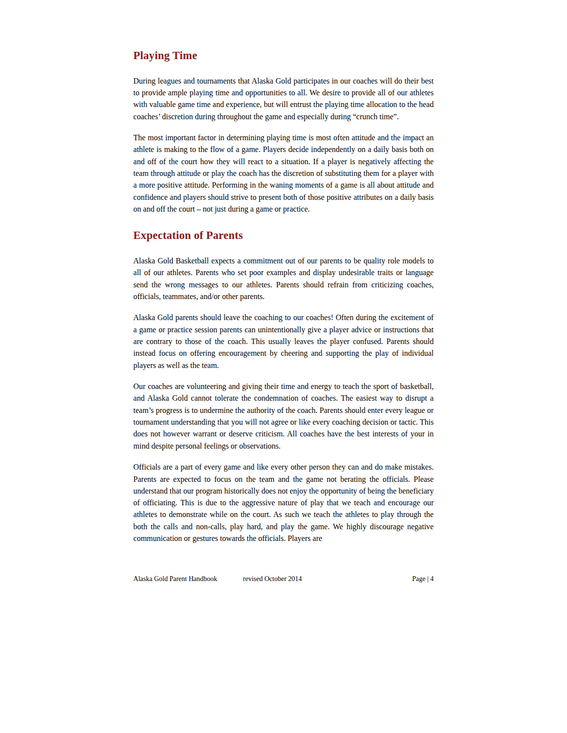Playing Time
During leagues and tournaments that Alaska Gold participates in our coaches will do their best to provide ample playing time and opportunities to all. We desire to provide all of our athletes with valuable game time and experience, but will entrust the playing time allocation to the head coaches’ discretion during throughout the game and especially during “crunch time”.
The most important factor in determining playing time is most often attitude and the impact an athlete is making to the flow of a game. Players decide independently on a daily basis both on and off of the court how they will react to a situation. If a player is negatively affecting the team through attitude or play the coach has the discretion of substituting them for a player with a more positive attitude. Performing in the waning moments of a game is all about attitude and confidence and players should strive to present both of those positive attributes on a daily basis on and off the court – not just during a game or practice.
Expectation of Parents
Alaska Gold Basketball expects a commitment out of our parents to be quality role models to all of our athletes. Parents who set poor examples and display undesirable traits or language send the wrong messages to our athletes. Parents should refrain from criticizing coaches, officials, teammates, and/or other parents.
Alaska Gold parents should leave the coaching to our coaches! Often during the excitement of a game or practice session parents can unintentionally give a player advice or instructions that are contrary to those of the coach. This usually leaves the player confused. Parents should instead focus on offering encouragement by cheering and supporting the play of individual players as well as the team.
Our coaches are volunteering and giving their time and energy to teach the sport of basketball, and Alaska Gold cannot tolerate the condemnation of coaches. The easiest way to disrupt a team’s progress is to undermine the authority of the coach. Parents should enter every league or tournament understanding that you will not agree or like every coaching decision or tactic. This does not however warrant or deserve criticism. All coaches have the best interests of your in mind despite personal feelings or observations.
Officials are a part of every game and like every other person they can and do make mistakes. Parents are expected to focus on the team and the game not berating the officials. Please understand that our program historically does not enjoy the opportunity of being the beneficiary of officiating. This is due to the aggressive nature of play that we teach and encourage our athletes to demonstrate while on the court. As such we teach the athletes to play through the both the calls and non-calls, play hard, and play the game. We highly discourage negative communication or gestures towards the officials. Players are
Alaska Gold Parent Handbook revised October 2014 Page | 4